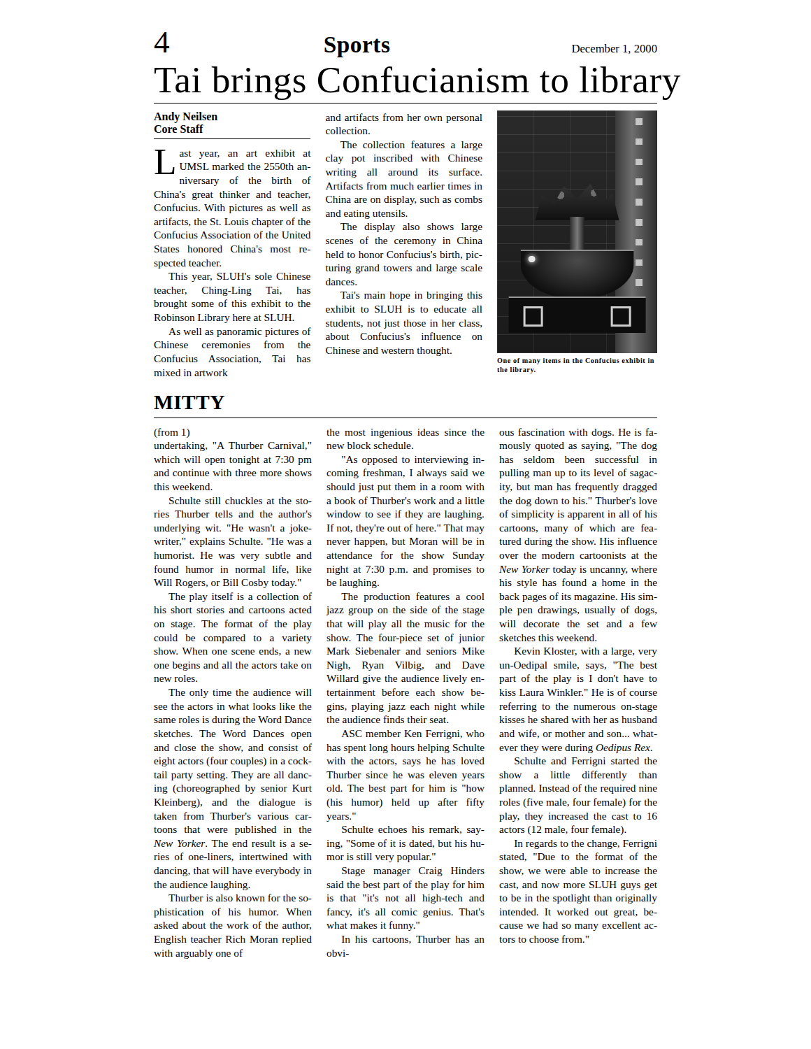4
Sports
December 1, 2000
Tai brings Confucianism to library
Andy Neilsen Core Staff
Last year, an art exhibit at UMSL marked the 2550th anniversary of the birth of China's great thinker and teacher, Confucius. With pictures as well as artifacts, the St. Louis chapter of the Confucius Association of the United States honored China's most respected teacher.
This year, SLUH's sole Chinese teacher, Ching-Ling Tai, has brought some of this exhibit to the Robinson Library here at SLUH.
As well as panoramic pictures of Chinese ceremonies from the Confucius Association, Tai has mixed in artwork
and artifacts from her own personal collection.
The collection features a large clay pot inscribed with Chinese writing all around its surface. Artifacts from much earlier times in China are on display, such as combs and eating utensils.
The display also shows large scenes of the ceremony in China held to honor Confucius's birth, picturing grand towers and large scale dances.
Tai's main hope in bringing this exhibit to SLUH is to educate all students, not just those in her class, about Confucius's influence on Chinese and western thought.
One of many items in the Confucius exhibit in the library.
MITTY
(from 1)
undertaking, "A Thurber Carnival," which will open tonight at 7:30 pm and continue with three more shows this weekend.
Schulte still chuckles at the stories Thurber tells and the author's underlying wit. "He wasn't a joke-writer," explains Schulte. "He was a humorist. He was very subtle and found humor in normal life, like Will Rogers, or Bill Cosby today."
The play itself is a collection of his short stories and cartoons acted on stage. The format of the play could be compared to a variety show. When one scene ends, a new one begins and all the actors take on new roles.
The only time the audience will see the actors in what looks like the same roles is during the Word Dance sketches. The Word Dances open and close the show, and consist of eight actors (four couples) in a cocktail party setting. They are all dancing (choreographed by senior Kurt Kleinberg), and the dialogue is taken from Thurber's various cartoons that were published in the New Yorker. The end result is a series of one-liners, intertwined with dancing, that will have everybody in the audience laughing.
Thurber is also known for the sophistication of his humor. When asked about the work of the author, English teacher Rich Moran replied with arguably one of
the most ingenious ideas since the new block schedule.
"As opposed to interviewing incoming freshman, I always said we should just put them in a room with a book of Thurber's work and a little window to see if they are laughing. If not, they're out of here." That may never happen, but Moran will be in attendance for the show Sunday night at 7:30 p.m. and promises to be laughing.
The production features a cool jazz group on the side of the stage that will play all the music for the show. The four-piece set of junior Mark Siebenaler and seniors Mike Nigh, Ryan Vilbig, and Dave Willard give the audience lively entertainment before each show begins, playing jazz each night while the audience finds their seat.
ASC member Ken Ferrigni, who has spent long hours helping Schulte with the actors, says he has loved Thurber since he was eleven years old. The best part for him is "how (his humor) held up after fifty years."
Schulte echoes his remark, saying, "Some of it is dated, but his humor is still very popular."
Stage manager Craig Hinders said the best part of the play for him is that "it's not all high-tech and fancy, it's all comic genius. That's what makes it funny."
In his cartoons, Thurber has an obvi-
ous fascination with dogs. He is famously quoted as saying, "The dog has seldom been successful in pulling man up to its level of sagacity, but man has frequently dragged the dog down to his." Thurber's love of simplicity is apparent in all of his cartoons, many of which are featured during the show. His influence over the modern cartoonists at the New Yorker today is uncanny, where his style has found a home in the back pages of its magazine. His simple pen drawings, usually of dogs, will decorate the set and a few sketches this weekend.
Kevin Kloster, with a large, very un-Oedipal smile, says, "The best part of the play is I don't have to kiss Laura Winkler." He is of course referring to the numerous on-stage kisses he shared with her as husband and wife, or mother and son... whatever they were during Oedipus Rex.
Schulte and Ferrigni started the show a little differently than planned. Instead of the required nine roles (five male, four female) for the play, they increased the cast to 16 actors (12 male, four female).
In regards to the change, Ferrigni stated, "Due to the format of the show, we were able to increase the cast, and now more SLUH guys get to be in the spotlight than originally intended. It worked out great, because we had so many excellent actors to choose from."